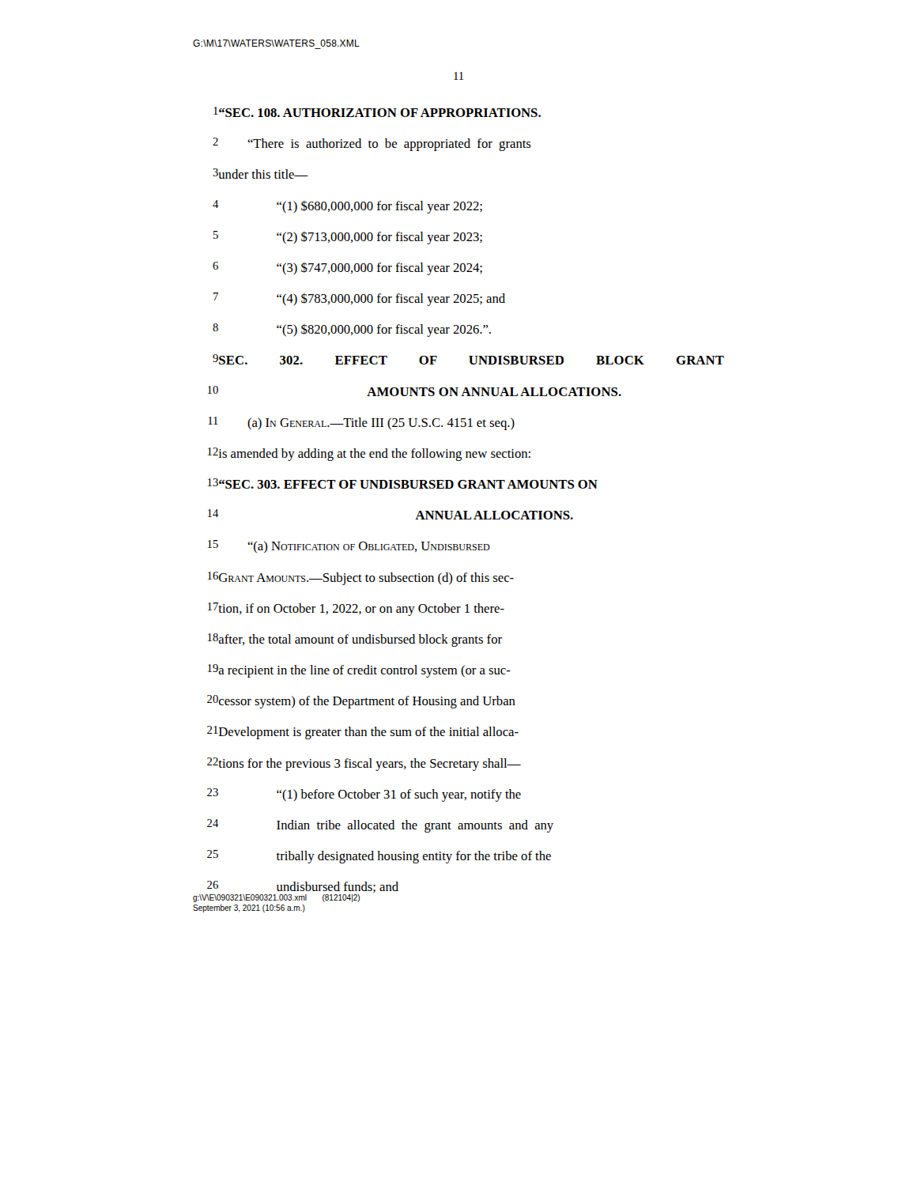G:\M\17\WATERS\WATERS_058.XML
11
| 1 | “SEC. 108. AUTHORIZATION OF APPROPRIATIONS. |
| 2 | “There is authorized to be appropriated for grants |
| 3 | under this title— |
| 4 | “(1) $680,000,000 for fiscal year 2022; |
| 5 | “(2) $713,000,000 for fiscal year 2023; |
| 6 | “(3) $747,000,000 for fiscal year 2024; |
| 7 | “(4) $783,000,000 for fiscal year 2025; and |
| 8 | “(5) $820,000,000 for fiscal year 2026.”. |
| 9 | SEC. 302. EFFECT OF UNDISBURSED BLOCK GRANT |
| 10 | AMOUNTS ON ANNUAL ALLOCATIONS. |
| 11 | (a) In General. —Title III (25 U.S.C. 4151 et seq.) |
| 12 | is amended by adding at the end the following new section: |
| 13 | “SEC. 303. EFFECT OF UNDISBURSED GRANT AMOUNTS ON |
| 14 | ANNUAL ALLOCATIONS. |
| 15 | “(a) Notification of Obligated, Undisbursed |
| 16 | Grant Amounts. —Subject to subsection (d) of this sec- |
| 17 | tion, if on October 1, 2022, or on any October 1 there- |
| 18 | after, the total amount of undisbursed block grants for |
| 19 | a recipient in the line of credit control system (or a suc- |
| 20 | cessor system) of the Department of Housing and Urban |
| 21 | Development is greater than the sum of the initial alloca- |
| 22 | tions for the previous 3 fiscal years, the Secretary shall— |
| 23 | “(1) before October 31 of such year, notify the |
| 24 | Indian tribe allocated the grant amounts and any |
| 25 | tribally designated housing entity for the tribe of the |
| 26 | undisbursed funds; and |
g:\V\E\090321\E090321.003.xml (812104|2)
September 3, 2021 (10:56 a.m.)